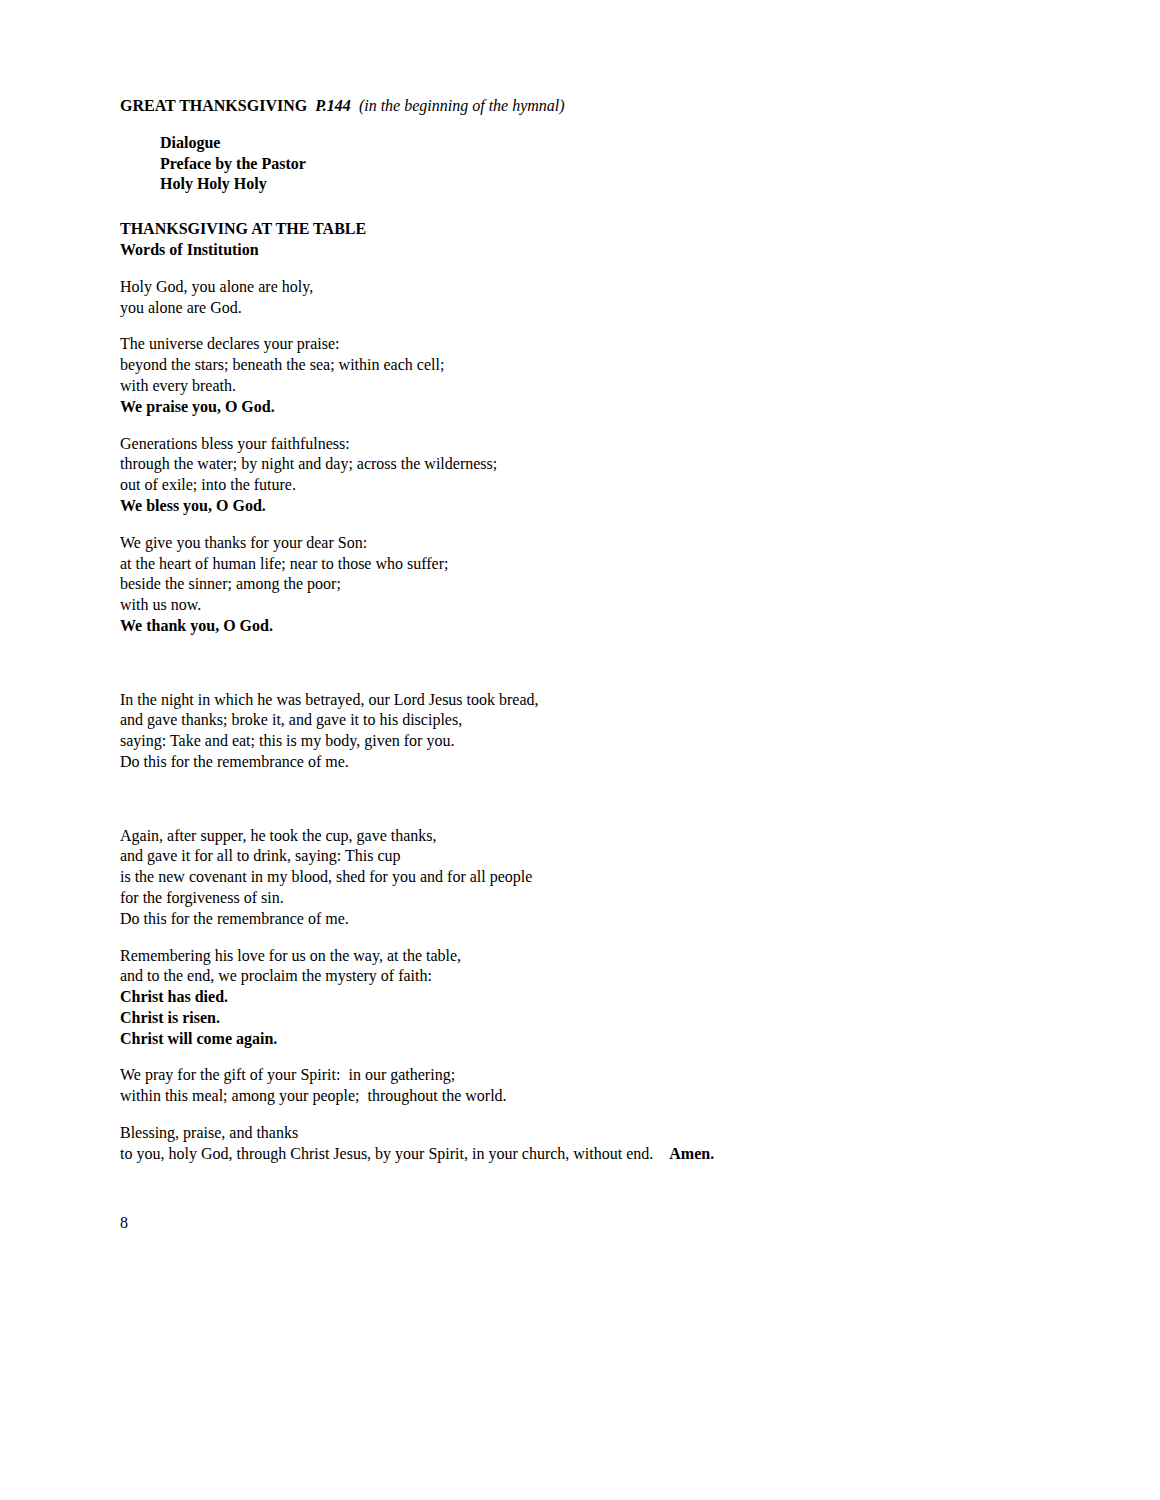GREAT THANKSGIVING P.144 (in the beginning of the hymnal)
Dialogue
Preface by the Pastor
Holy Holy Holy
THANKSGIVING AT THE TABLE
Words of Institution
Holy God, you alone are holy,
you alone are God.
The universe declares your praise:
beyond the stars; beneath the sea; within each cell;
with every breath.
We praise you, O God.
Generations bless your faithfulness:
through the water; by night and day; across the wilderness;
out of exile; into the future.
We bless you, O God.
We give you thanks for your dear Son:
at the heart of human life; near to those who suffer;
beside the sinner; among the poor;
with us now.
We thank you, O God.
In the night in which he was betrayed, our Lord Jesus took bread,
and gave thanks; broke it, and gave it to his disciples,
saying: Take and eat; this is my body, given for you.
Do this for the remembrance of me.
Again, after supper, he took the cup, gave thanks,
and gave it for all to drink, saying: This cup
is the new covenant in my blood, shed for you and for all people
for the forgiveness of sin.
Do this for the remembrance of me.
Remembering his love for us on the way, at the table,
and to the end, we proclaim the mystery of faith:
Christ has died.
Christ is risen.
Christ will come again.
We pray for the gift of your Spirit: in our gathering;
within this meal; among your people; throughout the world.
Blessing, praise, and thanks
to you, holy God, through Christ Jesus, by your Spirit, in your church, without end. Amen.
8